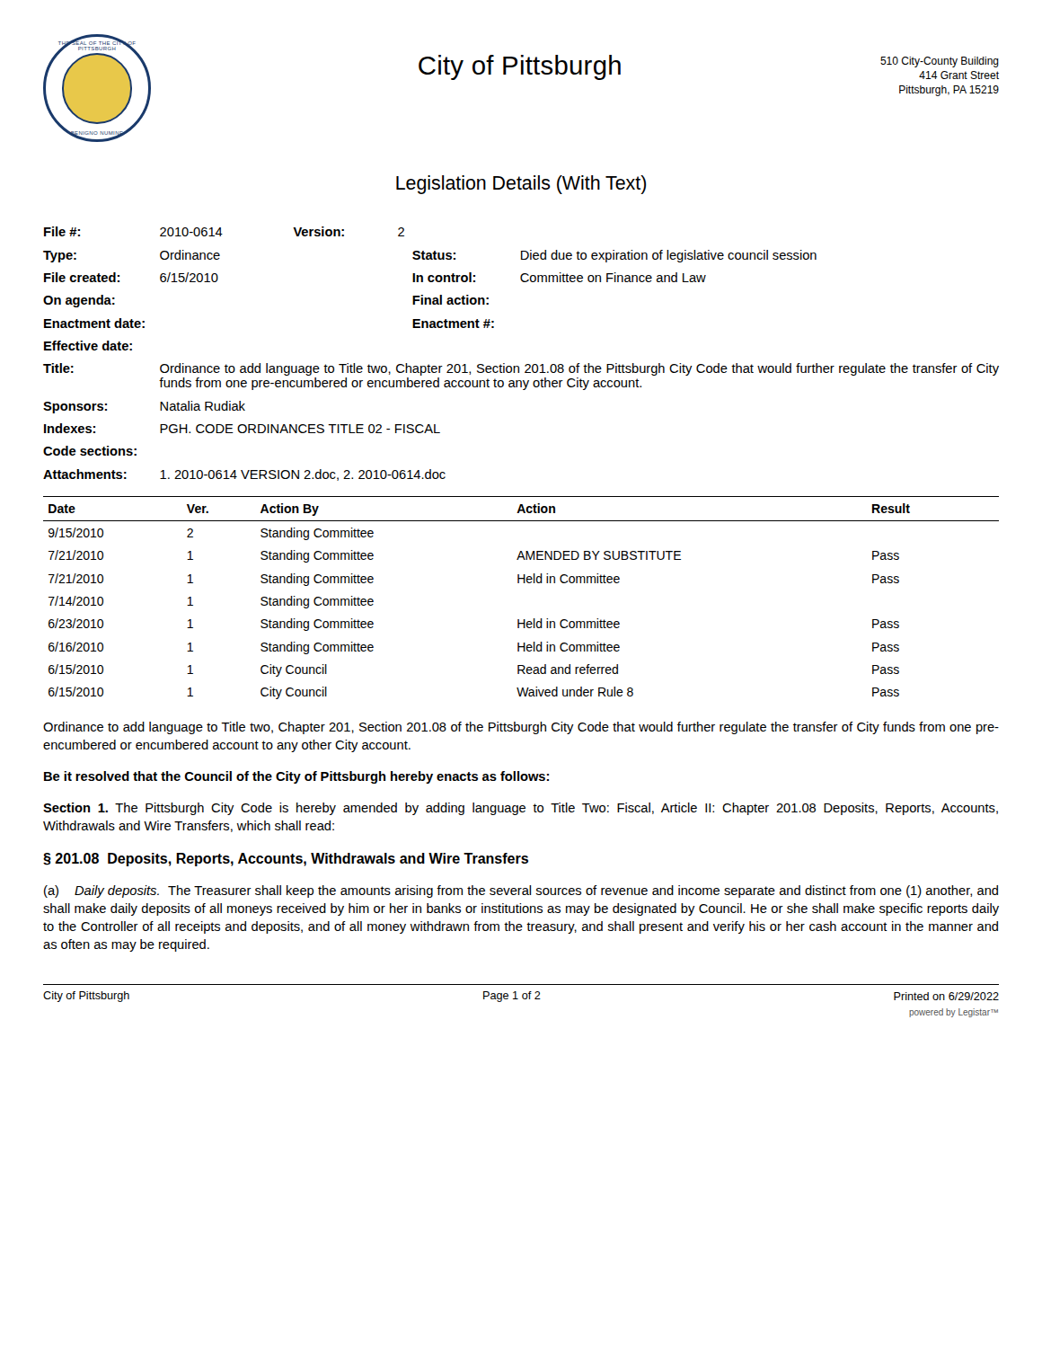THE SEAL OF THE CITY OF PITTSBURGH
BENIGNO NUMINE
City of Pittsburgh
510 City-County Building
414 Grant Street
Pittsburgh, PA 15219
Legislation Details (With Text)
| File #: | 2010-0614 | Version: | 2 | | |
| Type: | Ordinance | | Status: | Died due to expiration of legislative council session |
| File created: | 6/15/2010 | | In control: | Committee on Finance and Law |
| On agenda: | | | Final action: | |
| Enactment date: | | | Enactment #: | |
| Effective date: | | | | |
| Title: | Ordinance to add language to Title two, Chapter 201, Section 201.08 of the Pittsburgh City Code that would further regulate the transfer of City funds from one pre-encumbered or encumbered account to any other City account. |
| Sponsors: | Natalia Rudiak |
| Indexes: | PGH. CODE ORDINANCES TITLE 02 - FISCAL |
| Code sections: | |
| Attachments: | 1. 2010-0614 VERSION 2.doc, 2. 2010-0614.doc |
| Date | Ver. | Action By | Action | Result |
| --- | --- | --- | --- | --- |
| 9/15/2010 | 2 | Standing Committee | | |
| 7/21/2010 | 1 | Standing Committee | AMENDED BY SUBSTITUTE | Pass |
| 7/21/2010 | 1 | Standing Committee | Held in Committee | Pass |
| 7/14/2010 | 1 | Standing Committee | | |
| 6/23/2010 | 1 | Standing Committee | Held in Committee | Pass |
| 6/16/2010 | 1 | Standing Committee | Held in Committee | Pass |
| 6/15/2010 | 1 | City Council | Read and referred | Pass |
| 6/15/2010 | 1 | City Council | Waived under Rule 8 | Pass |
Ordinance to add language to Title two, Chapter 201, Section 201.08 of the Pittsburgh City Code that would further regulate the transfer of City funds from one pre-encumbered or encumbered account to any other City account.
Be it resolved that the Council of the City of Pittsburgh hereby enacts as follows:
Section 1. The Pittsburgh City Code is hereby amended by adding language to Title Two: Fiscal, Article II: Chapter 201.08 Deposits, Reports, Accounts, Withdrawals and Wire Transfers, which shall read:
§ 201.08 Deposits, Reports, Accounts, Withdrawals and Wire Transfers
(a) Daily deposits. The Treasurer shall keep the amounts arising from the several sources of revenue and income separate and distinct from one (1) another, and shall make daily deposits of all moneys received by him or her in banks or institutions as may be designated by Council. He or she shall make specific reports daily to the Controller of all receipts and deposits, and of all money withdrawn from the treasury, and shall present and verify his or her cash account in the manner and as often as may be required.
City of Pittsburgh
Page 1 of 2
Printed on 6/29/2022
powered by Legistar™